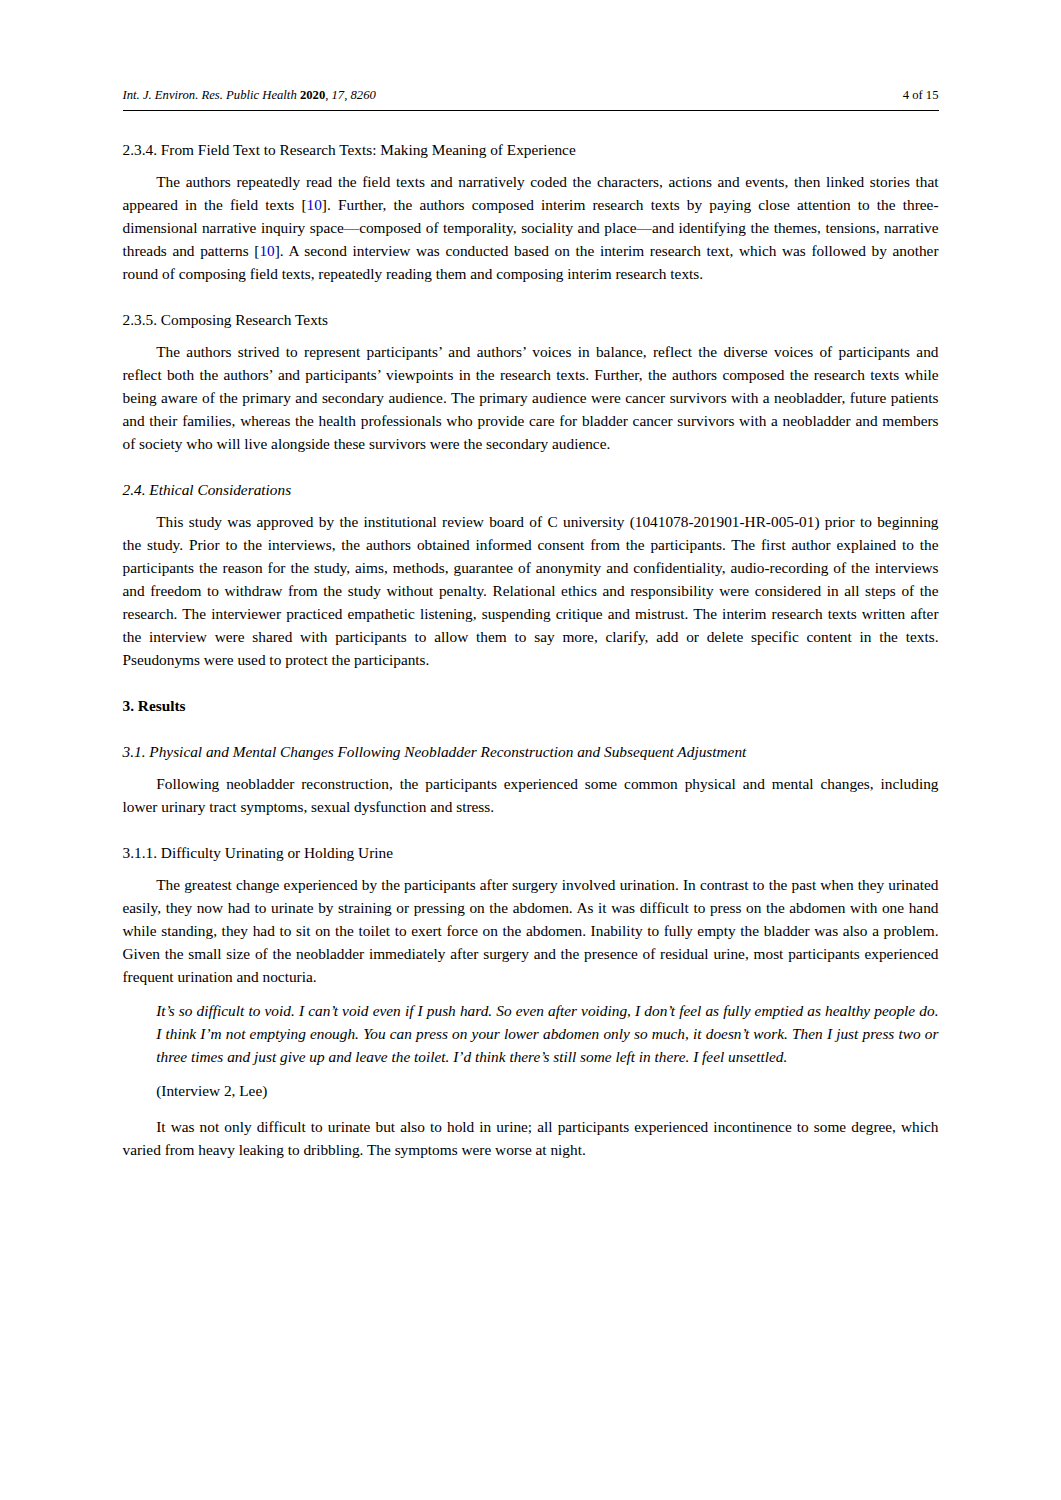Int. J. Environ. Res. Public Health 2020, 17, 8260 4 of 15
2.3.4. From Field Text to Research Texts: Making Meaning of Experience
The authors repeatedly read the field texts and narratively coded the characters, actions and events, then linked stories that appeared in the field texts [10]. Further, the authors composed interim research texts by paying close attention to the three-dimensional narrative inquiry space—composed of temporality, sociality and place—and identifying the themes, tensions, narrative threads and patterns [10]. A second interview was conducted based on the interim research text, which was followed by another round of composing field texts, repeatedly reading them and composing interim research texts.
2.3.5. Composing Research Texts
The authors strived to represent participants’ and authors’ voices in balance, reflect the diverse voices of participants and reflect both the authors’ and participants’ viewpoints in the research texts. Further, the authors composed the research texts while being aware of the primary and secondary audience. The primary audience were cancer survivors with a neobladder, future patients and their families, whereas the health professionals who provide care for bladder cancer survivors with a neobladder and members of society who will live alongside these survivors were the secondary audience.
2.4. Ethical Considerations
This study was approved by the institutional review board of C university (1041078-201901-HR-005-01) prior to beginning the study. Prior to the interviews, the authors obtained informed consent from the participants. The first author explained to the participants the reason for the study, aims, methods, guarantee of anonymity and confidentiality, audio-recording of the interviews and freedom to withdraw from the study without penalty. Relational ethics and responsibility were considered in all steps of the research. The interviewer practiced empathetic listening, suspending critique and mistrust. The interim research texts written after the interview were shared with participants to allow them to say more, clarify, add or delete specific content in the texts. Pseudonyms were used to protect the participants.
3. Results
3.1. Physical and Mental Changes Following Neobladder Reconstruction and Subsequent Adjustment
Following neobladder reconstruction, the participants experienced some common physical and mental changes, including lower urinary tract symptoms, sexual dysfunction and stress.
3.1.1. Difficulty Urinating or Holding Urine
The greatest change experienced by the participants after surgery involved urination. In contrast to the past when they urinated easily, they now had to urinate by straining or pressing on the abdomen. As it was difficult to press on the abdomen with one hand while standing, they had to sit on the toilet to exert force on the abdomen. Inability to fully empty the bladder was also a problem. Given the small size of the neobladder immediately after surgery and the presence of residual urine, most participants experienced frequent urination and nocturia.
It’s so difficult to void. I can’t void even if I push hard. So even after voiding, I don’t feel as fully emptied as healthy people do. I think I’m not emptying enough. You can press on your lower abdomen only so much, it doesn’t work. Then I just press two or three times and just give up and leave the toilet. I’d think there’s still some left in there. I feel unsettled.
(Interview 2, Lee)
It was not only difficult to urinate but also to hold in urine; all participants experienced incontinence to some degree, which varied from heavy leaking to dribbling. The symptoms were worse at night.